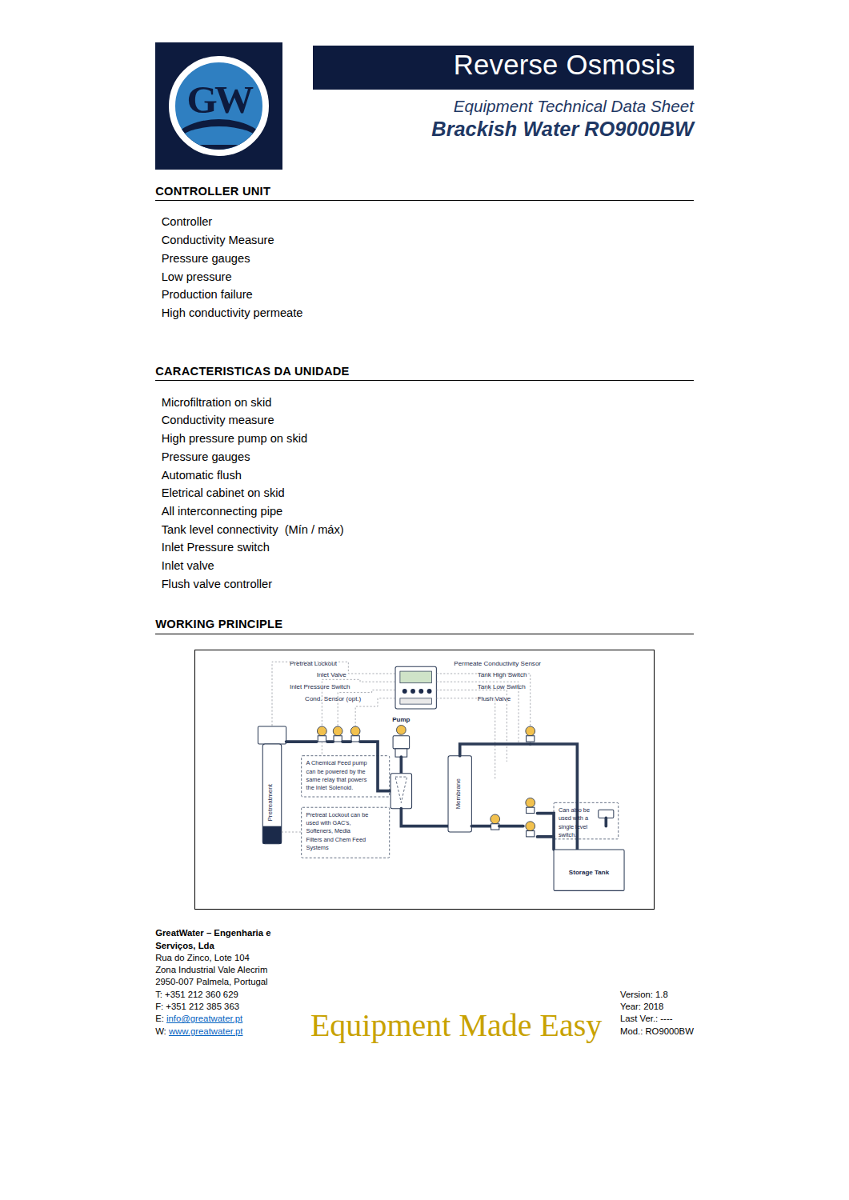GW
Reverse Osmosis
Equipment Technical Data Sheet
Brackish Water RO9000BW
CONTROLLER UNIT
Controller
Conductivity Measure
Pressure gauges
Low pressure
Production failure
High conductivity permeate
CARACTERISTICAS DA UNIDADE
Microfiltration on skid
Conductivity measure
High pressure pump on skid
Pressure gauges
Automatic flush
Eletrical cabinet on skid
All interconnecting pipe
Tank level connectivity (Mín / máx)
Inlet Pressure switch
Inlet valve
Flush valve controller
WORKING PRINCIPLE
Pretreat Lockout Permeate Conductivity Sensor Inlet Valve Tank High Switch Inlet Pressure Switch Tank Low Switch Cond. Sensor (opt.) Flush Valve Pretreatment Pump Membrane Storage Tank Can also be used with a single level switch. A Chemical Feed pump can be powered by the same relay that powers the Inlet Solenoid. Pretreat Lockout can be used with GAC's, Softeners, Media Filters and Chem Feed Systems
GreatWater – Engenharia e Serviços, Lda
Rua do Zinco, Lote 104
Zona Industrial Vale Alecrim
2950-007 Palmela, Portugal
T: +351 212 360 629
F: +351 212 385 363
E: info@greatwater.pt
W: www.greatwater.pt
Equipment Made Easy
Version: 1.8
Year: 2018
Last Ver.: ----
Mod.: RO9000BW